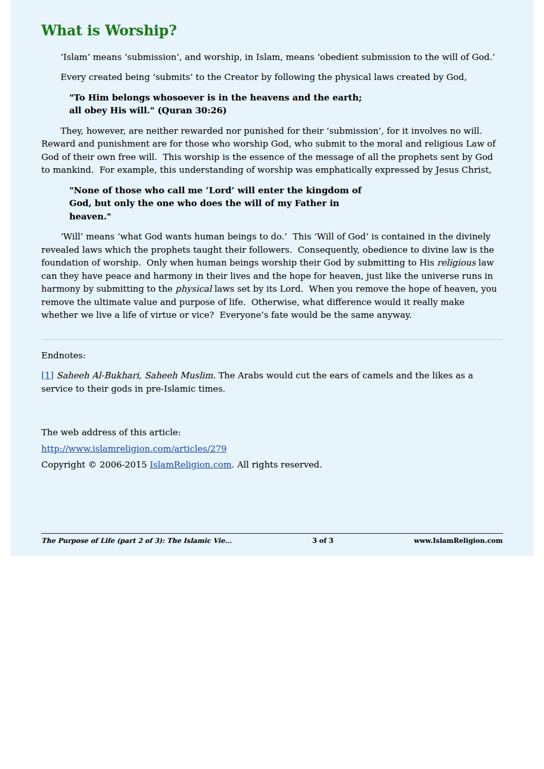What is Worship?
‘Islam’ means ‘submission’, and worship, in Islam, means ‘obedient submission to the will of God.’
Every created being ‘submits’ to the Creator by following the physical laws created by God,
"To Him belongs whosoever is in the heavens and the earth; all obey His will." (Quran 30:26)
They, however, are neither rewarded nor punished for their ‘submission’, for it involves no will. Reward and punishment are for those who worship God, who submit to the moral and religious Law of God of their own free will. This worship is the essence of the message of all the prophets sent by God to mankind. For example, this understanding of worship was emphatically expressed by Jesus Christ,
"None of those who call me ‘Lord’ will enter the kingdom of God, but only the one who does the will of my Father in heaven."
‘Will’ means ‘what God wants human beings to do.’ This ‘Will of God’ is contained in the divinely revealed laws which the prophets taught their followers. Consequently, obedience to divine law is the foundation of worship. Only when human beings worship their God by submitting to His religious law can they have peace and harmony in their lives and the hope for heaven, just like the universe runs in harmony by submitting to the physical laws set by its Lord. When you remove the hope of heaven, you remove the ultimate value and purpose of life. Otherwise, what difference would it really make whether we live a life of virtue or vice? Everyone’s fate would be the same anyway.
Endnotes:
[1] Saheeh Al-Bukhari, Saheeh Muslim. The Arabs would cut the ears of camels and the likes as a service to their gods in pre-Islamic times.
The web address of this article:
http://www.islamreligion.com/articles/279
Copyright © 2006-2015 IslamReligion.com. All rights reserved.
The Purpose of Life (part 2 of 3): The Islamic Vie... 3 of 3 www.IslamReligion.com